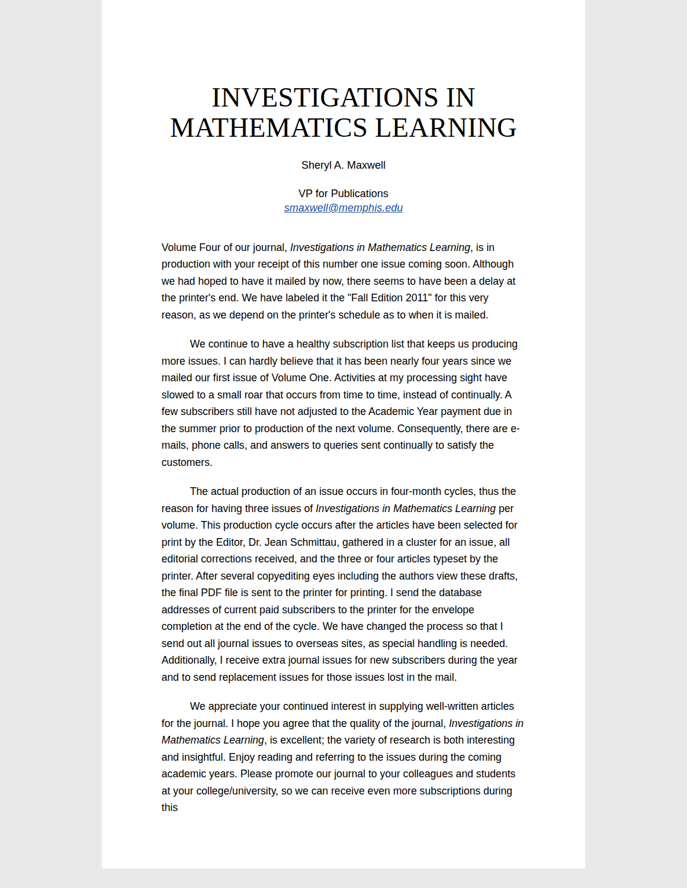INVESTIGATIONS IN
MATHEMATICS LEARNING
Sheryl A. Maxwell
VP for Publications
smaxwell@memphis.edu
Volume Four of our journal, Investigations in Mathematics Learning, is in production with your receipt of this number one issue coming soon. Although we had hoped to have it mailed by now, there seems to have been a delay at the printer's end. We have labeled it the "Fall Edition 2011" for this very reason, as we depend on the printer's schedule as to when it is mailed.
We continue to have a healthy subscription list that keeps us producing more issues. I can hardly believe that it has been nearly four years since we mailed our first issue of Volume One. Activities at my processing sight have slowed to a small roar that occurs from time to time, instead of continually. A few subscribers still have not adjusted to the Academic Year payment due in the summer prior to production of the next volume. Consequently, there are e-mails, phone calls, and answers to queries sent continually to satisfy the customers.
The actual production of an issue occurs in four-month cycles, thus the reason for having three issues of Investigations in Mathematics Learning per volume. This production cycle occurs after the articles have been selected for print by the Editor, Dr. Jean Schmittau, gathered in a cluster for an issue, all editorial corrections received, and the three or four articles typeset by the printer. After several copyediting eyes including the authors view these drafts, the final PDF file is sent to the printer for printing. I send the database addresses of current paid subscribers to the printer for the envelope completion at the end of the cycle. We have changed the process so that I send out all journal issues to overseas sites, as special handling is needed. Additionally, I receive extra journal issues for new subscribers during the year and to send replacement issues for those issues lost in the mail.
We appreciate your continued interest in supplying well-written articles for the journal. I hope you agree that the quality of the journal, Investigations in Mathematics Learning, is excellent; the variety of research is both interesting and insightful. Enjoy reading and referring to the issues during the coming academic years. Please promote our journal to your colleagues and students at your college/university, so we can receive even more subscriptions during this